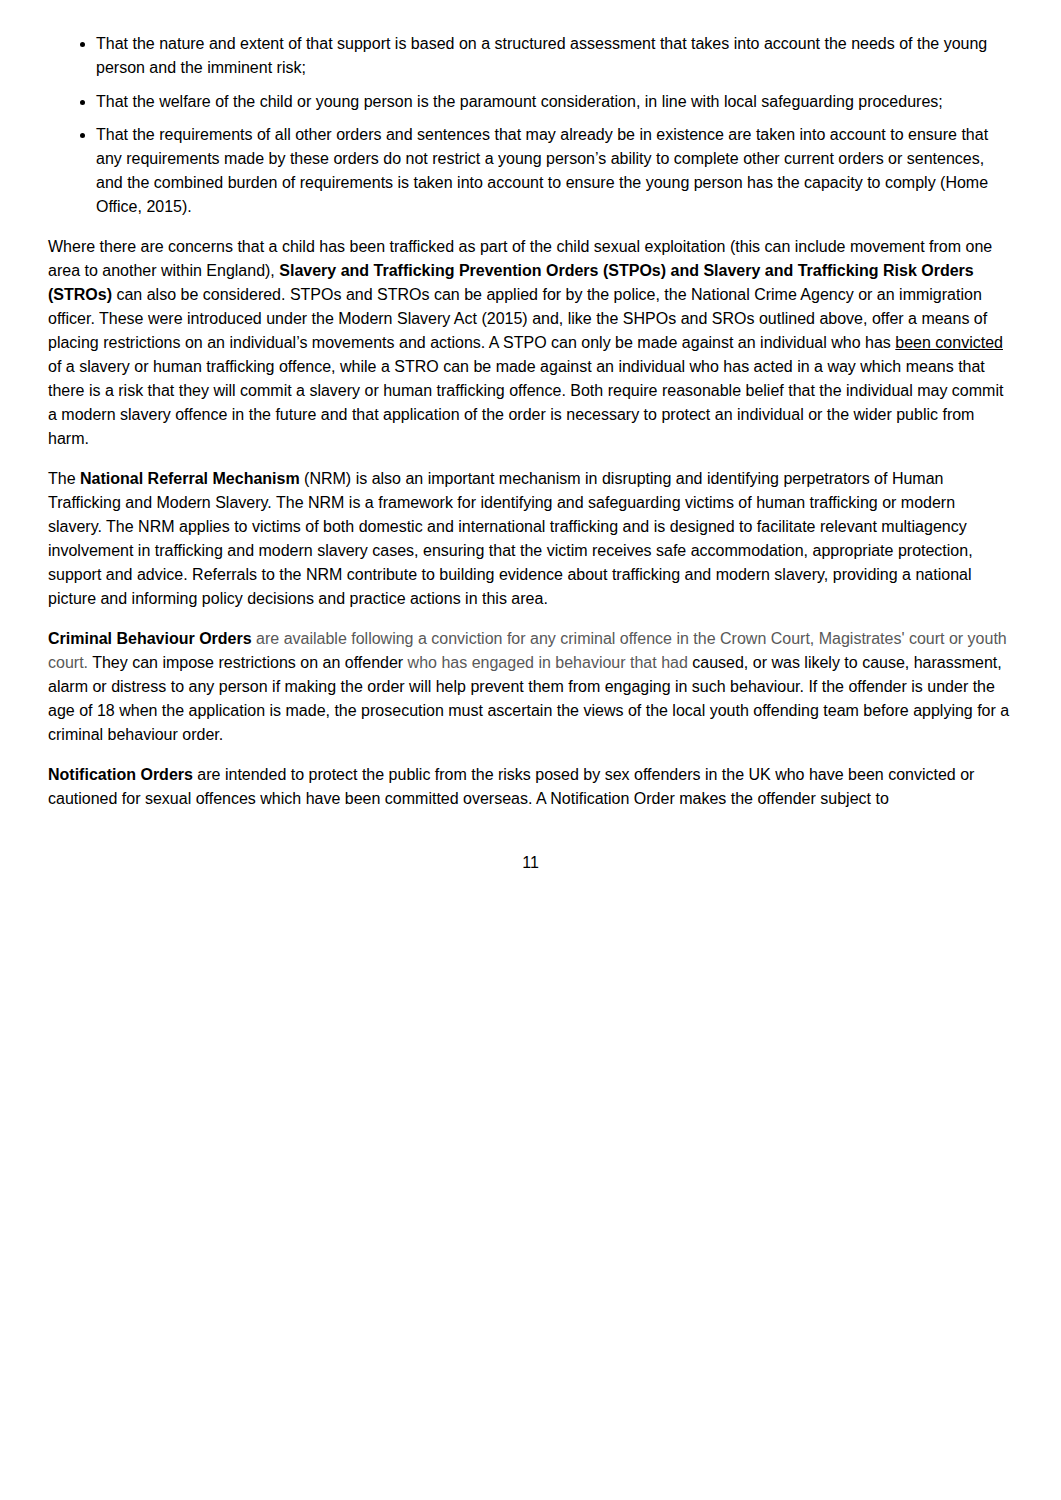That the nature and extent of that support is based on a structured assessment that takes into account the needs of the young person and the imminent risk;
That the welfare of the child or young person is the paramount consideration, in line with local safeguarding procedures;
That the requirements of all other orders and sentences that may already be in existence are taken into account to ensure that any requirements made by these orders do not restrict a young person’s ability to complete other current orders or sentences, and the combined burden of requirements is taken into account to ensure the young person has the capacity to comply (Home Office, 2015).
Where there are concerns that a child has been trafficked as part of the child sexual exploitation (this can include movement from one area to another within England), Slavery and Trafficking Prevention Orders (STPOs) and Slavery and Trafficking Risk Orders (STROs) can also be considered. STPOs and STROs can be applied for by the police, the National Crime Agency or an immigration officer. These were introduced under the Modern Slavery Act (2015) and, like the SHPOs and SROs outlined above, offer a means of placing restrictions on an individual’s movements and actions. A STPO can only be made against an individual who has been convicted of a slavery or human trafficking offence, while a STRO can be made against an individual who has acted in a way which means that there is a risk that they will commit a slavery or human trafficking offence. Both require reasonable belief that the individual may commit a modern slavery offence in the future and that application of the order is necessary to protect an individual or the wider public from harm.
The National Referral Mechanism (NRM) is also an important mechanism in disrupting and identifying perpetrators of Human Trafficking and Modern Slavery. The NRM is a framework for identifying and safeguarding victims of human trafficking or modern slavery. The NRM applies to victims of both domestic and international trafficking and is designed to facilitate relevant multiagency involvement in trafficking and modern slavery cases, ensuring that the victim receives safe accommodation, appropriate protection, support and advice. Referrals to the NRM contribute to building evidence about trafficking and modern slavery, providing a national picture and informing policy decisions and practice actions in this area.
Criminal Behaviour Orders are available following a conviction for any criminal offence in the Crown Court, Magistrates' court or youth court. They can impose restrictions on an offender who has engaged in behaviour that had caused, or was likely to cause, harassment, alarm or distress to any person if making the order will help prevent them from engaging in such behaviour. If the offender is under the age of 18 when the application is made, the prosecution must ascertain the views of the local youth offending team before applying for a criminal behaviour order.
Notification Orders are intended to protect the public from the risks posed by sex offenders in the UK who have been convicted or cautioned for sexual offences which have been committed overseas. A Notification Order makes the offender subject to
11